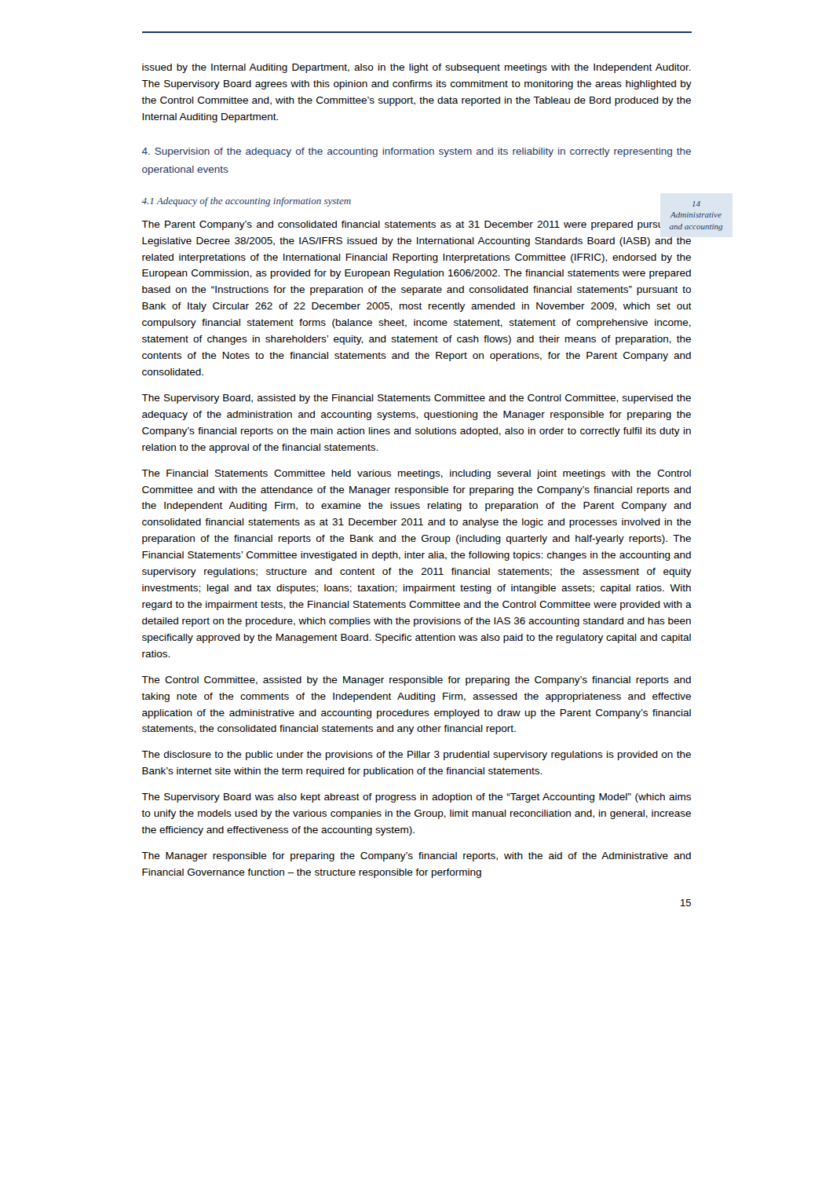issued by the Internal Auditing Department, also in the light of subsequent meetings with the Independent Auditor. The Supervisory Board agrees with this opinion and confirms its commitment to monitoring the areas highlighted by the Control Committee and, with the Committee’s support, the data reported in the Tableau de Bord produced by the Internal Auditing Department.
4. Supervision of the adequacy of the accounting information system and its reliability in correctly representing the operational events
14
Administrative and accounting
4.1 Adequacy of the accounting information system
The Parent Company’s and consolidated financial statements as at 31 December 2011 were prepared pursuant to Legislative Decree 38/2005, the IAS/IFRS issued by the International Accounting Standards Board (IASB) and the related interpretations of the International Financial Reporting Interpretations Committee (IFRIC), endorsed by the European Commission, as provided for by European Regulation 1606/2002. The financial statements were prepared based on the “Instructions for the preparation of the separate and consolidated financial statements” pursuant to Bank of Italy Circular 262 of 22 December 2005, most recently amended in November 2009, which set out compulsory financial statement forms (balance sheet, income statement, statement of comprehensive income, statement of changes in shareholders’ equity, and statement of cash flows) and their means of preparation, the contents of the Notes to the financial statements and the Report on operations, for the Parent Company and consolidated.
The Supervisory Board, assisted by the Financial Statements Committee and the Control Committee, supervised the adequacy of the administration and accounting systems, questioning the Manager responsible for preparing the Company’s financial reports on the main action lines and solutions adopted, also in order to correctly fulfil its duty in relation to the approval of the financial statements.
The Financial Statements Committee held various meetings, including several joint meetings with the Control Committee and with the attendance of the Manager responsible for preparing the Company’s financial reports and the Independent Auditing Firm, to examine the issues relating to preparation of the Parent Company and consolidated financial statements as at 31 December 2011 and to analyse the logic and processes involved in the preparation of the financial reports of the Bank and the Group (including quarterly and half-yearly reports). The Financial Statements’ Committee investigated in depth, inter alia, the following topics: changes in the accounting and supervisory regulations; structure and content of the 2011 financial statements; the assessment of equity investments; legal and tax disputes; loans; taxation; impairment testing of intangible assets; capital ratios. With regard to the impairment tests, the Financial Statements Committee and the Control Committee were provided with a detailed report on the procedure, which complies with the provisions of the IAS 36 accounting standard and has been specifically approved by the Management Board. Specific attention was also paid to the regulatory capital and capital ratios.
The Control Committee, assisted by the Manager responsible for preparing the Company’s financial reports and taking note of the comments of the Independent Auditing Firm, assessed the appropriateness and effective application of the administrative and accounting procedures employed to draw up the Parent Company’s financial statements, the consolidated financial statements and any other financial report.
The disclosure to the public under the provisions of the Pillar 3 prudential supervisory regulations is provided on the Bank’s internet site within the term required for publication of the financial statements.
The Supervisory Board was also kept abreast of progress in adoption of the “Target Accounting Model" (which aims to unify the models used by the various companies in the Group, limit manual reconciliation and, in general, increase the efficiency and effectiveness of the accounting system).
The Manager responsible for preparing the Company’s financial reports, with the aid of the Administrative and Financial Governance function – the structure responsible for performing
15